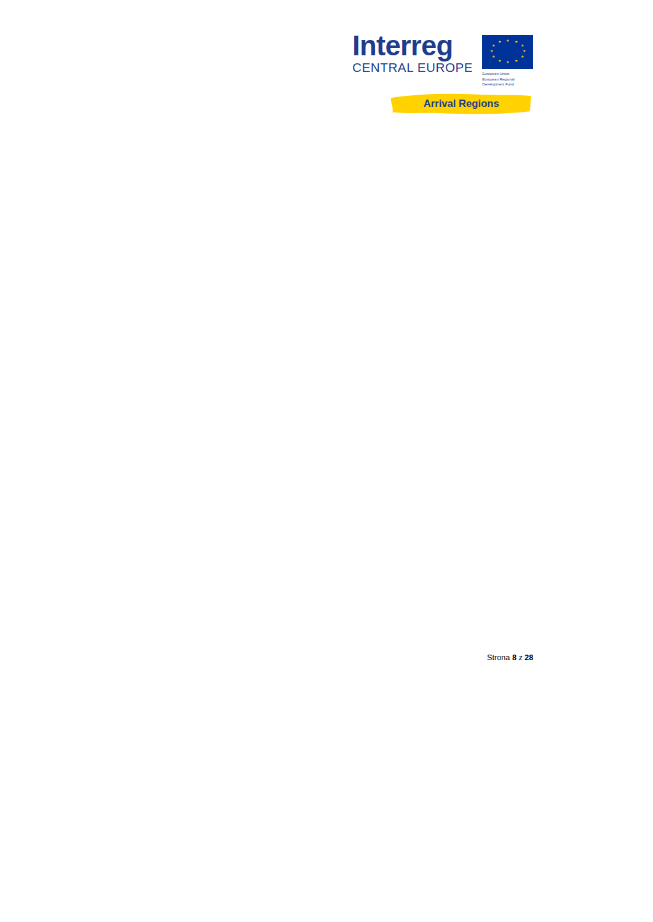Interreg CENTRAL EUROPE
★ ★ ★ ★ ★ ★ ★ ★ ★ ★ ★ ★
European Union
European Regional
Development Fund
Arrival Regions
Strona 8 z 28